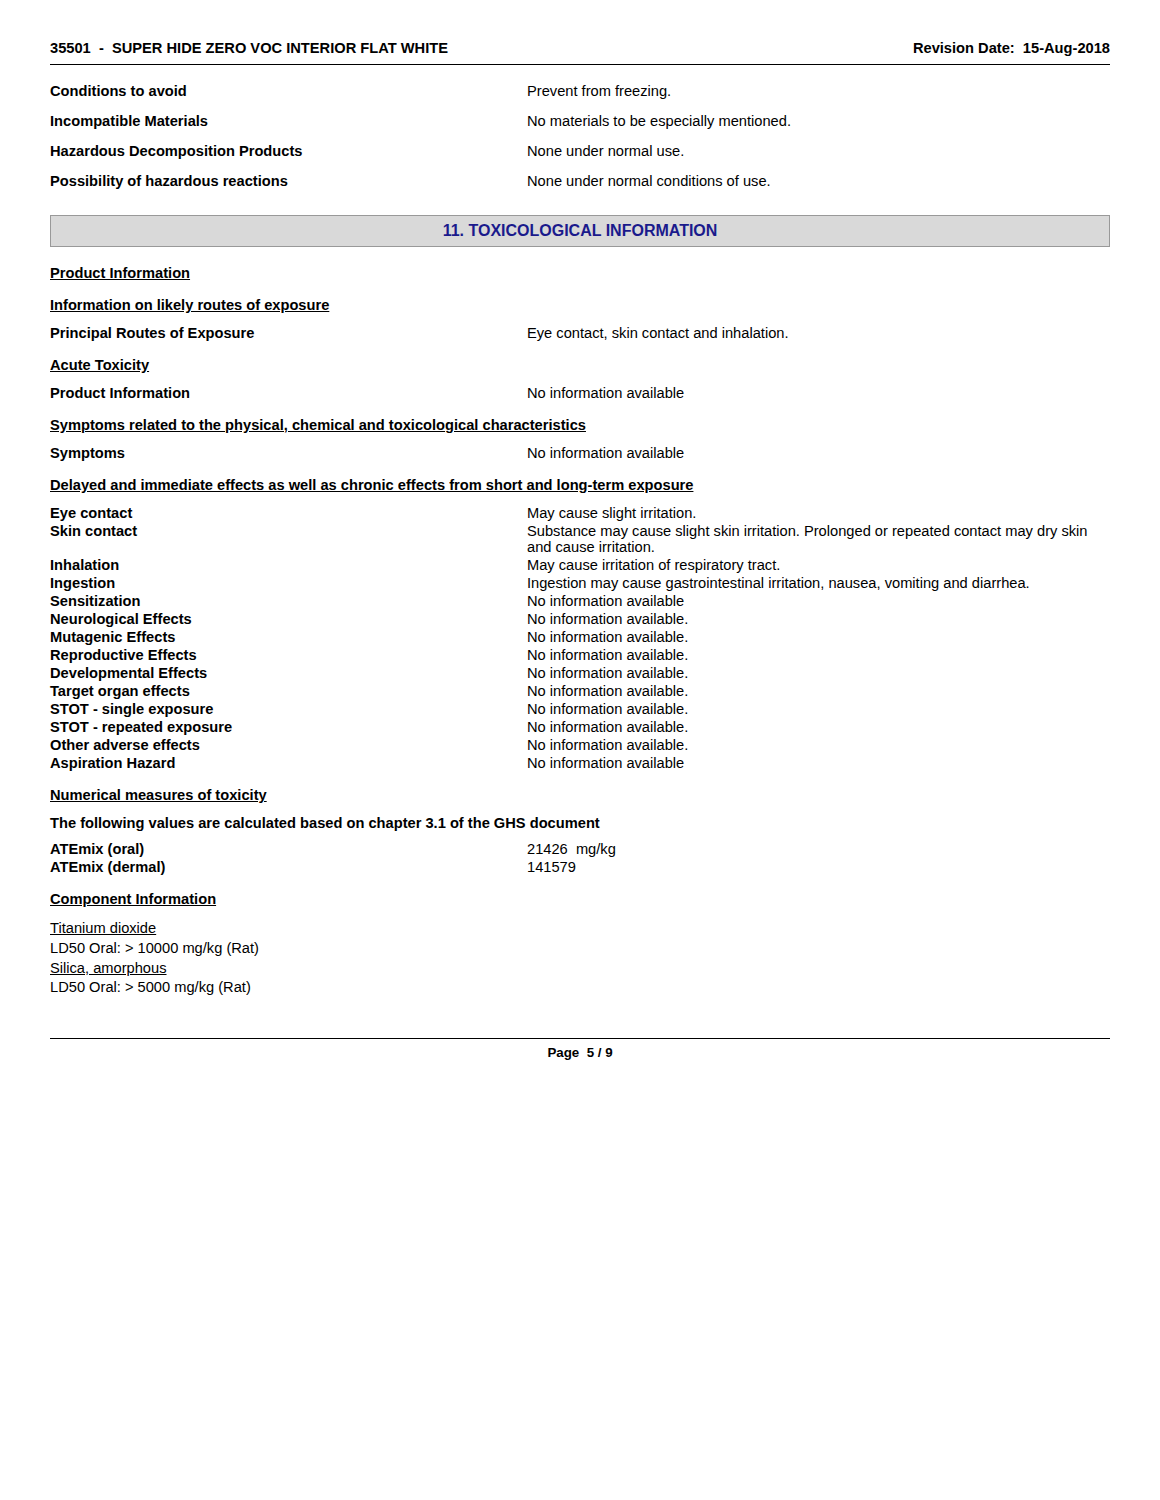35501 - SUPER HIDE ZERO VOC INTERIOR FLAT WHITE
Revision Date: 15-Aug-2018
Conditions to avoid
Prevent from freezing.
Incompatible Materials
No materials to be especially mentioned.
Hazardous Decomposition Products
None under normal use.
Possibility of hazardous reactions
None under normal conditions of use.
11. TOXICOLOGICAL INFORMATION
Product Information
Information on likely routes of exposure
Principal Routes of Exposure
Eye contact, skin contact and inhalation.
Acute Toxicity
Product Information
No information available
Symptoms related to the physical, chemical and toxicological characteristics
Symptoms
No information available
Delayed and immediate effects as well as chronic effects from short and long-term exposure
Eye contact
May cause slight irritation.
Skin contact
Substance may cause slight skin irritation. Prolonged or repeated contact may dry skin and cause irritation.
Inhalation
May cause irritation of respiratory tract.
Ingestion
Ingestion may cause gastrointestinal irritation, nausea, vomiting and diarrhea.
Sensitization
No information available
Neurological Effects
No information available.
Mutagenic Effects
No information available.
Reproductive Effects
No information available.
Developmental Effects
No information available.
Target organ effects
No information available.
STOT - single exposure
No information available.
STOT - repeated exposure
No information available.
Other adverse effects
No information available.
Aspiration Hazard
No information available
Numerical measures of toxicity
The following values are calculated based on chapter 3.1 of the GHS document
ATEmix (oral)
21426 mg/kg
ATEmix (dermal)
141579
Component Information
Titanium dioxide
LD50 Oral: > 10000 mg/kg (Rat)
Silica, amorphous
LD50 Oral: > 5000 mg/kg (Rat)
Page 5 / 9